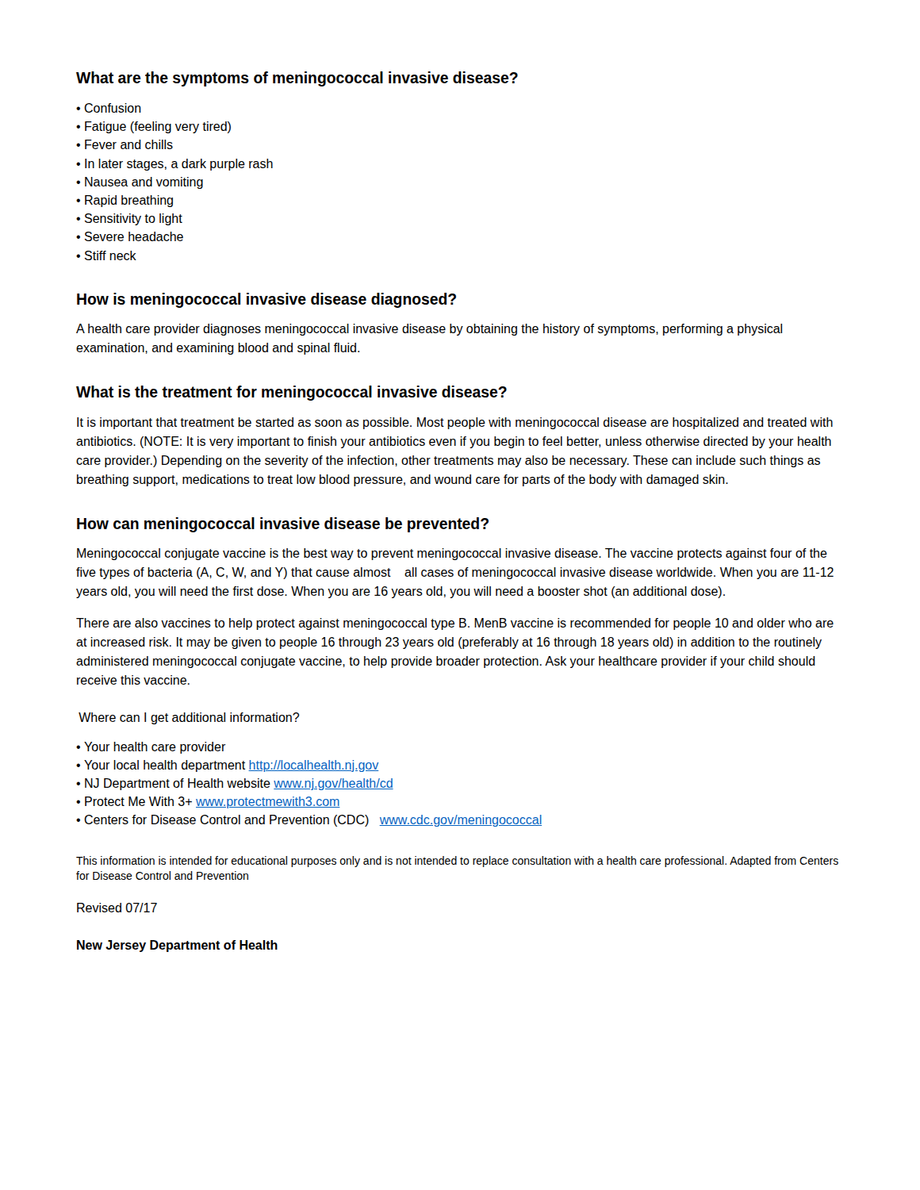What are the symptoms of meningococcal invasive disease?
Confusion
Fatigue (feeling very tired)
Fever and chills
In later stages, a dark purple rash
Nausea and vomiting
Rapid breathing
Sensitivity to light
Severe headache
Stiff neck
How is meningococcal invasive disease diagnosed?
A health care provider diagnoses meningococcal invasive disease by obtaining the history of symptoms, performing a physical examination, and examining blood and spinal fluid.
What is the treatment for meningococcal invasive disease?
It is important that treatment be started as soon as possible. Most people with meningococcal disease are hospitalized and treated with antibiotics. (NOTE: It is very important to finish your antibiotics even if you begin to feel better, unless otherwise directed by your health care provider.) Depending on the severity of the infection, other treatments may also be necessary. These can include such things as breathing support, medications to treat low blood pressure, and wound care for parts of the body with damaged skin.
How can meningococcal invasive disease be prevented?
Meningococcal conjugate vaccine is the best way to prevent meningococcal invasive disease. The vaccine protects against four of the five types of bacteria (A, C, W, and Y) that cause almost all cases of meningococcal invasive disease worldwide. When you are 11-12 years old, you will need the first dose. When you are 16 years old, you will need a booster shot (an additional dose).
There are also vaccines to help protect against meningococcal type B. MenB vaccine is recommended for people 10 and older who are at increased risk. It may be given to people 16 through 23 years old (preferably at 16 through 18 years old) in addition to the routinely administered meningococcal conjugate vaccine, to help provide broader protection. Ask your healthcare provider if your child should receive this vaccine.
Where can I get additional information?
Your health care provider
Your local health department http://localhealth.nj.gov
NJ Department of Health website www.nj.gov/health/cd
Protect Me With 3+ www.protectmewith3.com
Centers for Disease Control and Prevention (CDC) www.cdc.gov/meningococcal
This information is intended for educational purposes only and is not intended to replace consultation with a health care professional. Adapted from Centers for Disease Control and Prevention
Revised 07/17
New Jersey Department of Health